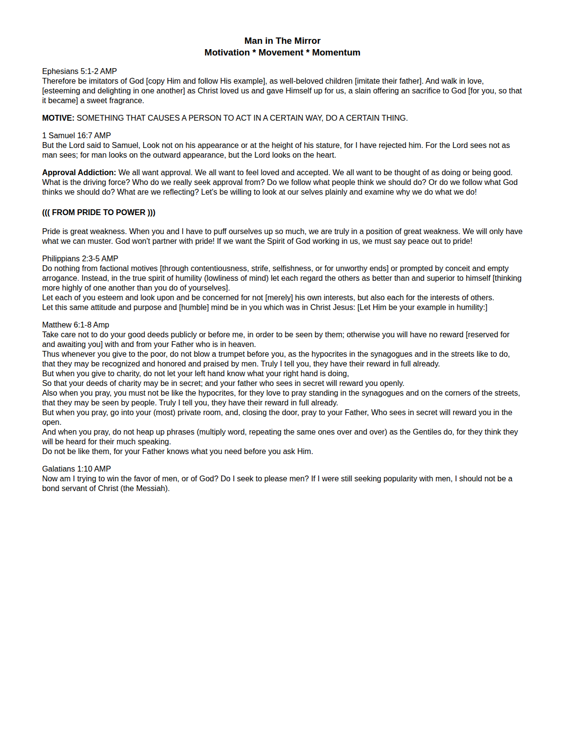Man in The MirrorMotivation * Movement * Momentum
Ephesians 5:1-2 AMP
Therefore be imitators of God [copy Him and follow His example], as well-beloved children [imitate their father]. And walk in love, [esteeming and delighting in one another] as Christ loved us and gave Himself up for us, a slain offering an sacrifice to God [for you, so that it became] a sweet fragrance.
MOTIVE: SOMETHING THAT CAUSES A PERSON TO ACT IN A CERTAIN WAY, DO A CERTAIN THING.
1 Samuel 16:7 AMP
But the Lord said to Samuel, Look not on his appearance or at the height of his stature, for I have rejected him. For the Lord sees not as man sees; for man looks on the outward appearance, but the Lord looks on the heart.
Approval Addiction: We all want approval. We all want to feel loved and accepted. We all want to be thought of as doing or being good. What is the driving force? Who do we really seek approval from? Do we follow what people think we should do? Or do we follow what God thinks we should do? What are we reflecting? Let's be willing to look at our selves plainly and examine why we do what we do!
((( FROM PRIDE TO POWER )))
Pride is great weakness. When you and I have to puff ourselves up so much, we are truly in a position of great weakness. We will only have what we can muster. God won't partner with pride! If we want the Spirit of God working in us, we must say peace out to pride!
Philippians 2:3-5 AMP
Do nothing from factional motives [through contentiousness, strife, selfishness, or for unworthy ends] or prompted by conceit and empty arrogance. Instead, in the true spirit of humility (lowliness of mind) let each regard the others as better than and superior to himself [thinking more highly of one another than you do of yourselves].
Let each of you esteem and look upon and be concerned for not [merely] his own interests, but also each for the interests of others.
Let this same attitude and purpose and [humble] mind be in you which was in Christ Jesus: [Let Him be your example in humility:]
Matthew 6:1-8 Amp
Take care not to do your good deeds publicly or before me, in order to be seen by them; otherwise you will have no reward [reserved for and awaiting you] with and from your Father who is in heaven.
Thus whenever you give to the poor, do not blow a trumpet before you, as the hypocrites in the synagogues and in the streets like to do, that they may be recognized and honored and praised by men. Truly I tell you, they have their reward in full already.
But when you give to charity, do not let your left hand know what your right hand is doing,
So that your deeds of charity may be in secret; and your father who sees in secret will reward you openly.
Also when you pray, you must not be like the hypocrites, for they love to pray standing in the synagogues and on the corners of the streets, that they may be seen by people. Truly I tell you, they have their reward in full already.
But when you pray, go into your (most) private room, and, closing the door, pray to your Father, Who sees in secret will reward you in the open.
And when you pray, do not heap up phrases (multiply word, repeating the same ones over and over) as the Gentiles do, for they think they will be heard for their much speaking.
Do not be like them, for your Father knows what you need before you ask Him.
Galatians 1:10 AMP
Now am I trying to win the favor of men, or of God? Do I seek to please men? If I were still seeking popularity with men, I should not be a bond servant of Christ (the Messiah).